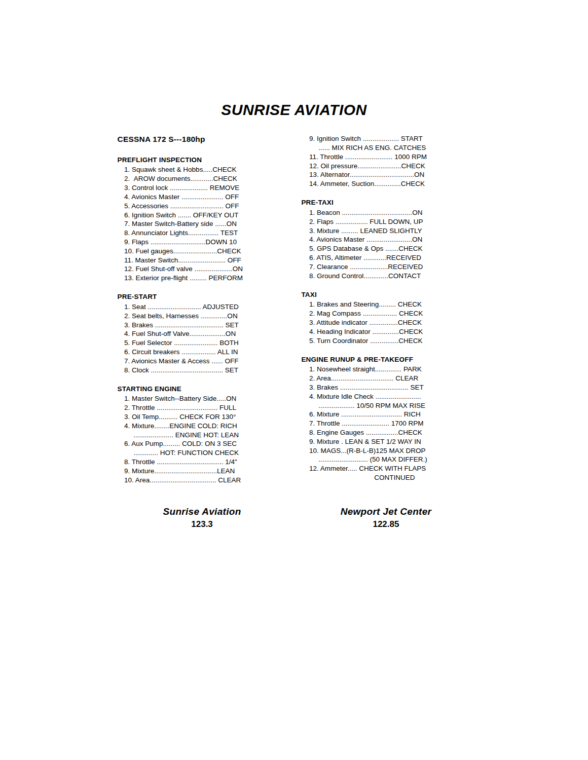SUNRISE AVIATION
CESSNA 172 S---180hp
PREFLIGHT INSPECTION
Squawk sheet & Hobbs.....CHECK
AROW documents............CHECK
Control lock .................... REMOVE
Avionics Master ...................... OFF
Accessories ............................ OFF
Ignition Switch ....... OFF/KEY OUT
Master Switch-Battery side ......ON
Annunciator Lights................ TEST
Flaps .............................DOWN 10
Fuel gauges.......................CHECK
Master Switch......................... OFF
Fuel Shut-off valve ....................ON
Exterior pre-flight ......... PERFORM
PRE-START
Seat ............................ ADJUSTED
Seat belts, Harnesses ..............ON
Brakes .................................... SET
Fuel Shut-off Valve...................ON
Fuel Selector ....................... BOTH
Circuit breakers .................. ALL IN
Avionics Master & Access ...... OFF
Clock ...................................... SET
STARTING ENGINE
Master Switch--Battery Side.....ON
Throttle ................................ FULL
Oil Temp.......... CHECK FOR 130°
Mixture........ENGINE COLD: RICH
..................... ENGINE HOT: LEAN
Aux Pump......... COLD: ON 3 SEC
............. HOT: FUNCTION CHECK
Throttle ................................... 1/4"
Mixture.................................LEAN
Area................................... CLEAR
Ignition Switch ................... START
...... MIX RICH AS ENG. CATCHES
Throttle ......................... 1000 RPM
Oil pressure.......................CHECK
Alternator..................................ON
Ammeter, Suction..............CHECK
PRE-TAXI
Beacon .....................................ON
Flaps ................. FULL DOWN, UP
Mixture ......... LEANED SLIGHTLY
Avionics Master ........................ON
GPS Database & Ops .......CHECK
ATIS, Altimeter ............RECEIVED
Clearance ....................RECEIVED
Ground Control.............CONTACT
TAXI
Brakes and Steering......... CHECK
Mag Compass .................. CHECK
Attitude indicator ...............CHECK
Heading Indicator ..............CHECK
Turn Coordinator ...............CHECK
ENGINE RUNUP & PRE-TAKEOFF
Nosewheel straight.............. PARK
Area................................. CLEAR
Brakes .................................... SET
Mixture Idle Check ........................
................... 10/50 RPM MAX RISE
Mixture ................................ RICH
Throttle ......................... 1700 RPM
Engine Gauges .................CHECK
Mixture . LEAN & SET 1/2 WAY IN
MAGS...(R-B-L-B)125 MAX DROP
.......................... (50 MAX DIFFER.)
Ammeter..... CHECK WITH FLAPS
CONTINUED
Sunrise Aviation
123.3
Newport Jet Center
122.85